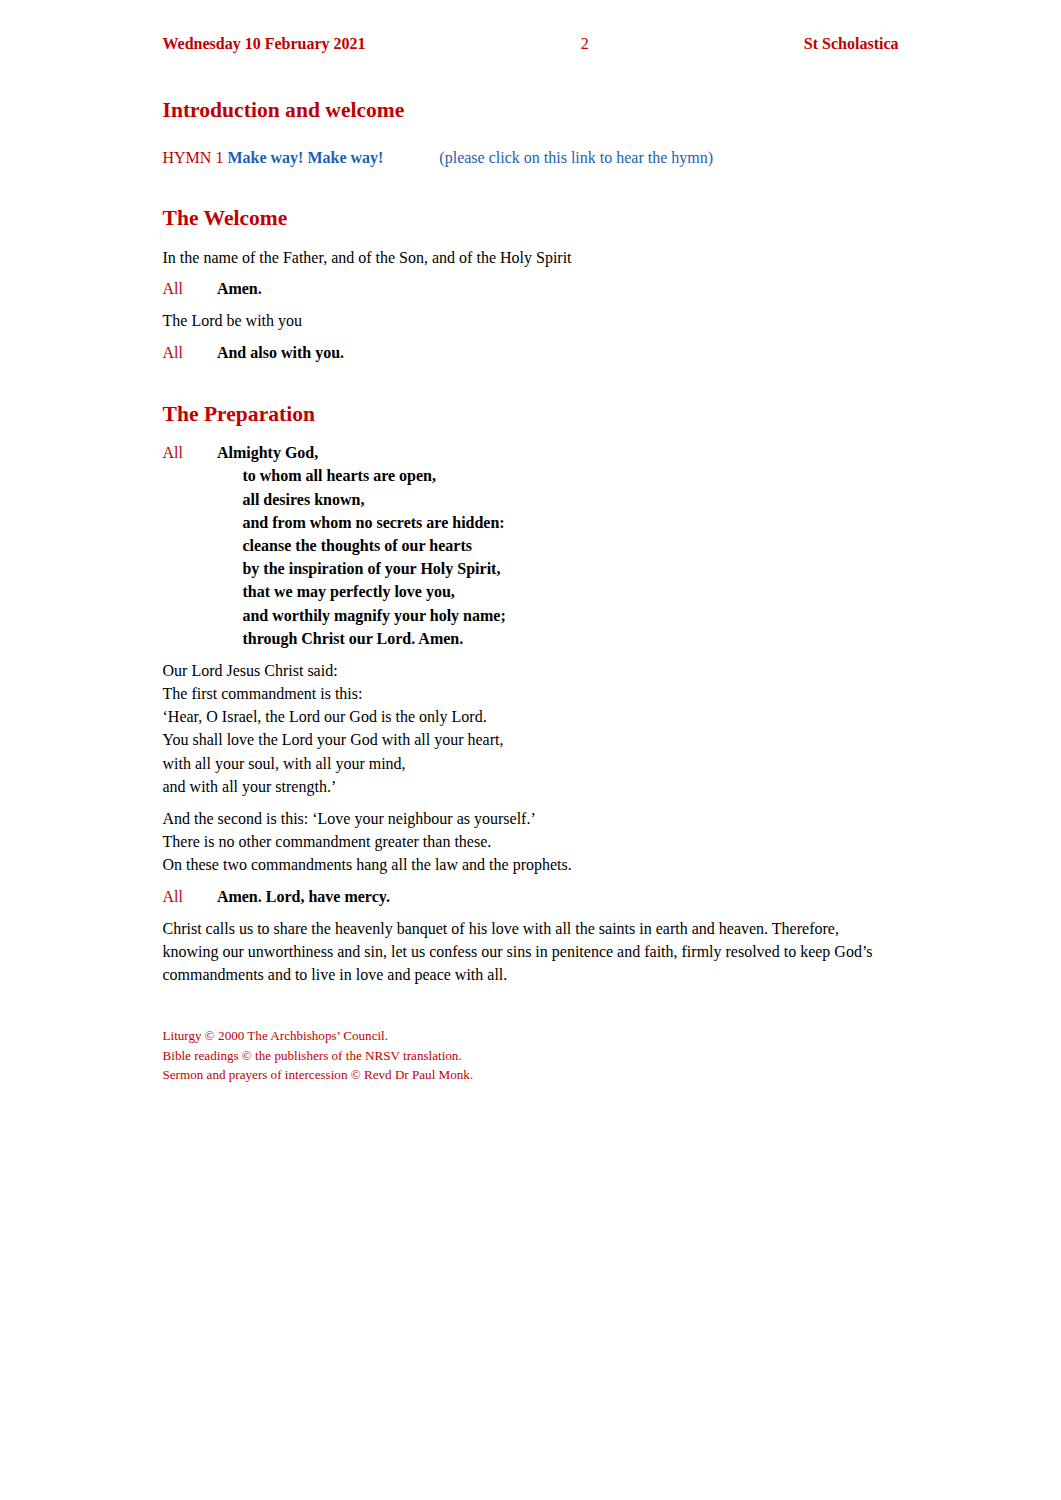Wednesday 10 February 2021 2 St Scholastica
Introduction and welcome
HYMN 1 Make way! Make way!(please click on this link to hear the hymn)
The Welcome
In the name of the Father, and of the Son, and of the Holy Spirit
All Amen.
The Lord be with you
All And also with you.
The Preparation
All Almighty God, to whom all hearts are open, all desires known, and from whom no secrets are hidden: cleanse the thoughts of our hearts by the inspiration of your Holy Spirit, that we may perfectly love you, and worthily magnify your holy name; through Christ our Lord. Amen.
Our Lord Jesus Christ said:
The first commandment is this:
‘Hear, O Israel, the Lord our God is the only Lord.
You shall love the Lord your God with all your heart,
with all your soul, with all your mind,
and with all your strength.’
And the second is this: ‘Love your neighbour as yourself.’
There is no other commandment greater than these.
On these two commandments hang all the law and the prophets.
All Amen. Lord, have mercy.
Christ calls us to share the heavenly banquet of his love with all the saints in earth and heaven. Therefore, knowing our unworthiness and sin, let us confess our sins in penitence and faith, firmly resolved to keep God’s commandments and to live in love and peace with all.
Liturgy © 2000 The Archbishops’ Council.
Bible readings © the publishers of the NRSV translation.
Sermon and prayers of intercession © Revd Dr Paul Monk.